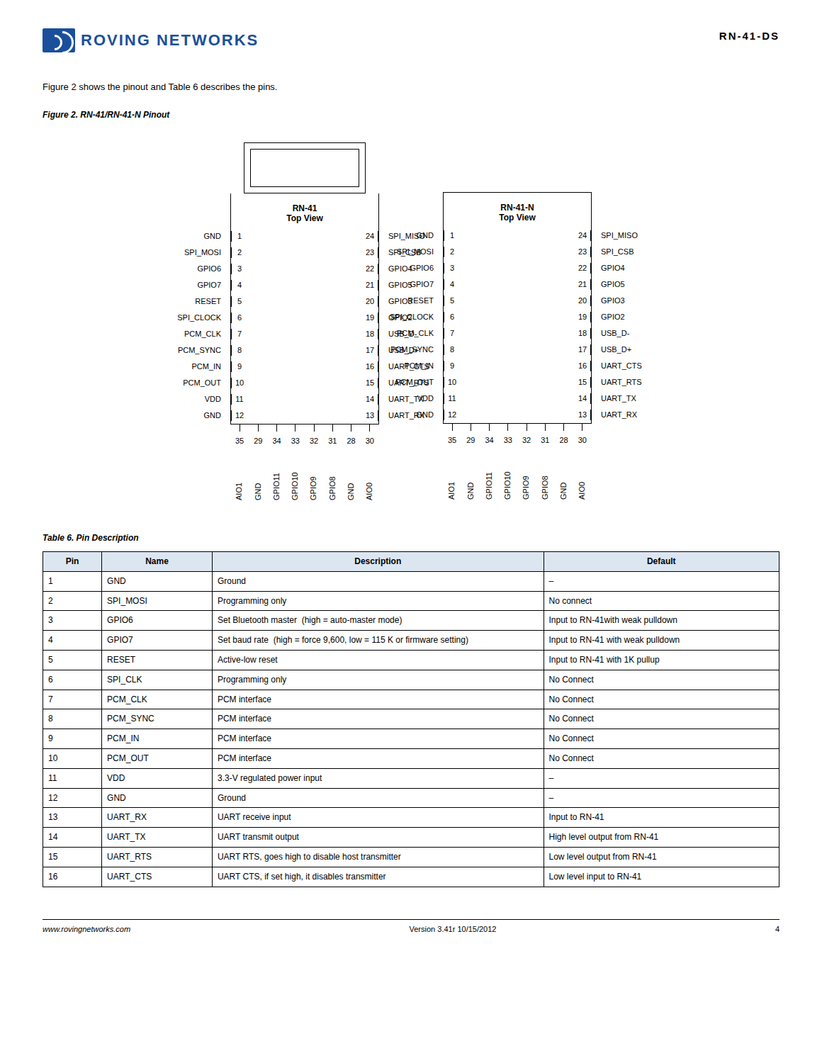ROVING NETWORKS
RN-41-DS
Figure 2 shows the pinout and Table 6 describes the pins.
Figure 2. RN-41/RN-41-N Pinout
RN-41
Top View
GND 1 24 SPI_MISO
SPI_MOSI 2 23 SPI_CSB
GPIO6 3 22 GPIO4
GPIO7 4 21 GPIO5
RESET 5 20 GPIO3
SPI_CLOCK 6 19 GPIO2
PCM_CLK 7 18 USB_D-
PCM_SYNC 8 17 USB_D+
PCM_IN 9 16 UART_CTS
PCM_OUT 10 15 UART_RTS
VDD 11 14 UART_TX
GND 12 13 UART_RX
35293433 32312830
AIO1 GND GPIO11 GPIO10 GPIO9 GPIO8 GND AIO0
RN-41-N
Top View
GND 1 24 SPI_MISO
SPI_MOSI 2 23 SPI_CSB
GPIO6 3 22 GPIO4
GPIO7 4 21 GPIO5
RESET 5 20 GPIO3
SPI_CLOCK 6 19 GPIO2
PCM_CLK 7 18 USB_D-
PCM_SYNC 8 17 USB_D+
PCM_IN 9 16 UART_CTS
PCM_OUT 10 15 UART_RTS
VDD 11 14 UART_TX
GND 12 13 UART_RX
35293433 32312830
AIO1 GND GPIO11 GPIO10 GPIO9 GPIO8 GND AIO0
Table 6. Pin Description
| Pin | Name | Description | Default |
| --- | --- | --- | --- |
| 1 | GND | Ground | – |
| 2 | SPI_MOSI | Programming only | No connect |
| 3 | GPIO6 | Set Bluetooth master (high = auto-master mode) | Input to RN-41with weak pulldown |
| 4 | GPIO7 | Set baud rate (high = force 9,600, low = 115 K or firmware setting) | Input to RN-41 with weak pulldown |
| 5 | RESET | Active-low reset | Input to RN-41 with 1K pullup |
| 6 | SPI_CLK | Programming only | No Connect |
| 7 | PCM_CLK | PCM interface | No Connect |
| 8 | PCM_SYNC | PCM interface | No Connect |
| 9 | PCM_IN | PCM interface | No Connect |
| 10 | PCM_OUT | PCM interface | No Connect |
| 11 | VDD | 3.3-V regulated power input | – |
| 12 | GND | Ground | – |
| 13 | UART_RX | UART receive input | Input to RN-41 |
| 14 | UART_TX | UART transmit output | High level output from RN-41 |
| 15 | UART_RTS | UART RTS, goes high to disable host transmitter | Low level output from RN-41 |
| 16 | UART_CTS | UART CTS, if set high, it disables transmitter | Low level input to RN-41 |
www.rovingnetworks.com Version 3.41r 10/15/2012 4